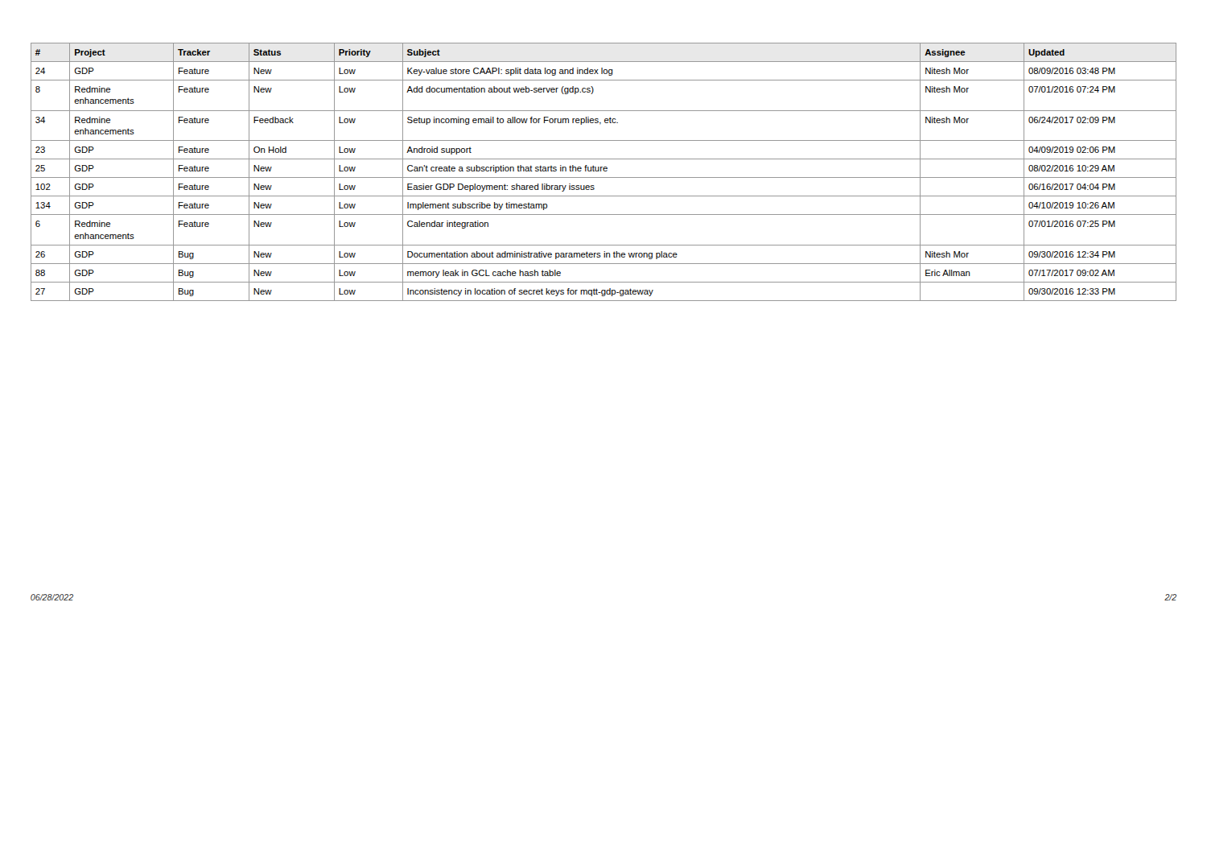| # | Project | Tracker | Status | Priority | Subject | Assignee | Updated |
| --- | --- | --- | --- | --- | --- | --- | --- |
| 24 | GDP | Feature | New | Low | Key-value store CAAPI: split data log and index log | Nitesh Mor | 08/09/2016 03:48 PM |
| 8 | Redmine enhancements | Feature | New | Low | Add documentation about web-server (gdp.cs) | Nitesh Mor | 07/01/2016 07:24 PM |
| 34 | Redmine enhancements | Feature | Feedback | Low | Setup incoming email to allow for Forum replies, etc. | Nitesh Mor | 06/24/2017 02:09 PM |
| 23 | GDP | Feature | On Hold | Low | Android support | | 04/09/2019 02:06 PM |
| 25 | GDP | Feature | New | Low | Can't create a subscription that starts in the future | | 08/02/2016 10:29 AM |
| 102 | GDP | Feature | New | Low | Easier GDP Deployment: shared library issues | | 06/16/2017 04:04 PM |
| 134 | GDP | Feature | New | Low | Implement subscribe by timestamp | | 04/10/2019 10:26 AM |
| 6 | Redmine enhancements | Feature | New | Low | Calendar integration | | 07/01/2016 07:25 PM |
| 26 | GDP | Bug | New | Low | Documentation about administrative parameters in the wrong place | Nitesh Mor | 09/30/2016 12:34 PM |
| 88 | GDP | Bug | New | Low | memory leak in GCL cache hash table | Eric Allman | 07/17/2017 09:02 AM |
| 27 | GDP | Bug | New | Low | Inconsistency in location of secret keys for mqtt-gdp-gateway | | 09/30/2016 12:33 PM |
06/28/2022 2/2